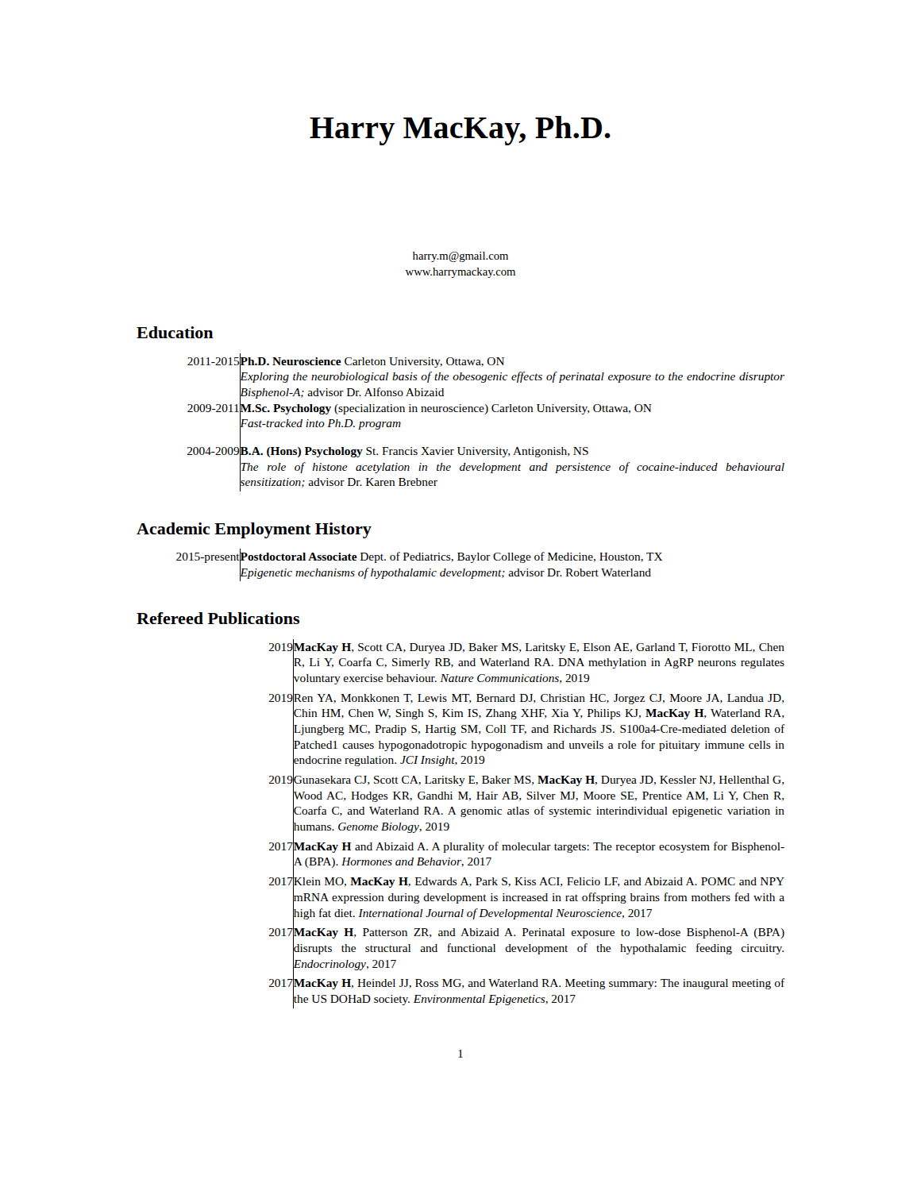Harry MacKay, Ph.D.
harry.m@gmail.com
www.harrymackay.com
Education
| 2011-2015 | Ph.D. Neuroscience Carleton University, Ottawa, ON Exploring the neurobiological basis of the obesogenic effects of perinatal exposure to the endocrine disruptor Bisphenol-A; advisor Dr. Alfonso Abizaid |
| 2009-2011 | M.Sc. Psychology (specialization in neuroscience) Carleton University, Ottawa, ON Fast-tracked into Ph.D. program |
| 2004-2009 | B.A. (Hons) Psychology St. Francis Xavier University, Antigonish, NS The role of histone acetylation in the development and persistence of cocaine-induced behavioural sensitization; advisor Dr. Karen Brebner |
Academic Employment History
| 2015-present | Postdoctoral Associate Dept. of Pediatrics, Baylor College of Medicine, Houston, TX Epigenetic mechanisms of hypothalamic development; advisor Dr. Robert Waterland |
Refereed Publications
| 2019 | MacKay H , Scott CA, Duryea JD, Baker MS, Laritsky E, Elson AE, Garland T, Fiorotto ML, Chen R, Li Y, Coarfa C, Simerly RB, and Waterland RA. DNA methylation in AgRP neurons regulates voluntary exercise behaviour. Nature Communications , 2019 |
| 2019 | Ren YA, Monkkonen T, Lewis MT, Bernard DJ, Christian HC, Jorgez CJ, Moore JA, Landua JD, Chin HM, Chen W, Singh S, Kim IS, Zhang XHF, Xia Y, Philips KJ, MacKay H , Waterland RA, Ljungberg MC, Pradip S, Hartig SM, Coll TF, and Richards JS. S100a4-Cre-mediated deletion of Patched1 causes hypogonadotropic hypogonadism and unveils a role for pituitary immune cells in endocrine regulation. JCI Insight , 2019 |
| 2019 | Gunasekara CJ, Scott CA, Laritsky E, Baker MS, MacKay H , Duryea JD, Kessler NJ, Hellenthal G, Wood AC, Hodges KR, Gandhi M, Hair AB, Silver MJ, Moore SE, Prentice AM, Li Y, Chen R, Coarfa C, and Waterland RA. A genomic atlas of systemic interindividual epigenetic variation in humans. Genome Biology , 2019 |
| 2017 | MacKay H and Abizaid A. A plurality of molecular targets: The receptor ecosystem for Bisphenol-A (BPA). Hormones and Behavior , 2017 |
| 2017 | Klein MO, MacKay H , Edwards A, Park S, Kiss ACI, Felicio LF, and Abizaid A. POMC and NPY mRNA expression during development is increased in rat offspring brains from mothers fed with a high fat diet. International Journal of Developmental Neuroscience , 2017 |
| 2017 | MacKay H , Patterson ZR, and Abizaid A. Perinatal exposure to low-dose Bisphenol-A (BPA) disrupts the structural and functional development of the hypothalamic feeding circuitry. Endocrinology , 2017 |
| 2017 | MacKay H , Heindel JJ, Ross MG, and Waterland RA. Meeting summary: The inaugural meeting of the US DOHaD society. Environmental Epigenetics , 2017 |
1